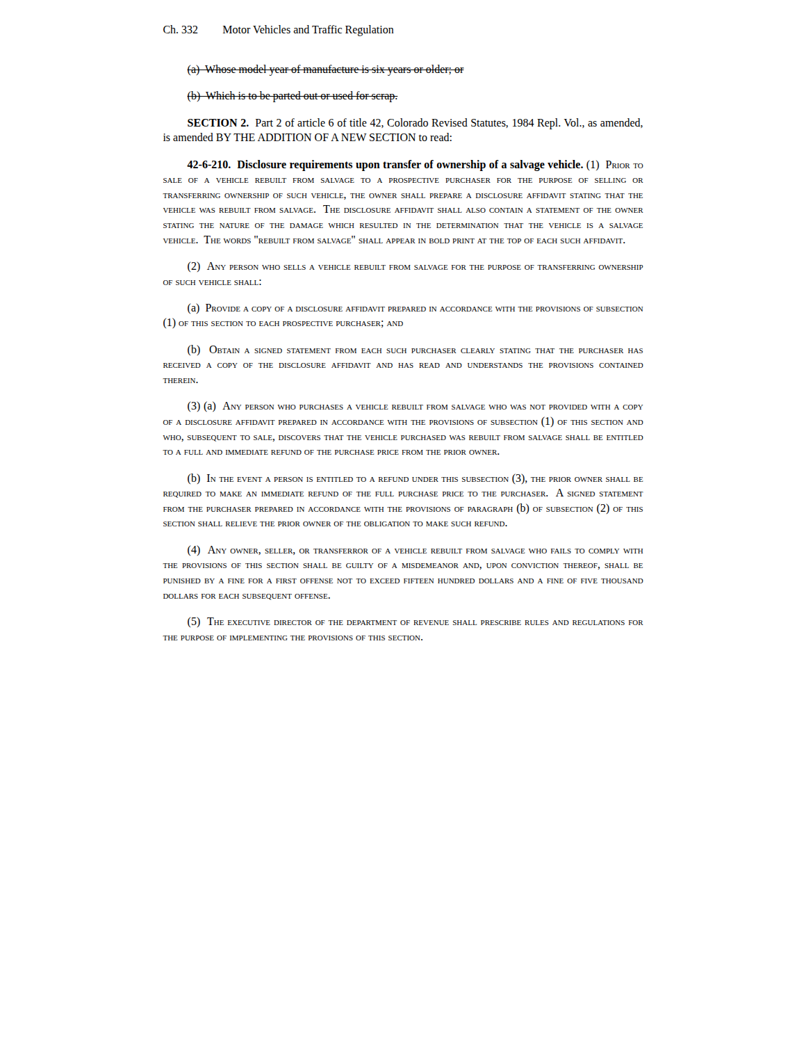Ch. 332 Motor Vehicles and Traffic Regulation
(a) Whose model year of manufacture is six years or older; or
(b) Which is to be parted out or used for scrap.
SECTION 2. Part 2 of article 6 of title 42, Colorado Revised Statutes, 1984 Repl. Vol., as amended, is amended BY THE ADDITION OF A NEW SECTION to read:
42-6-210. Disclosure requirements upon transfer of ownership of a salvage vehicle. (1) Prior to sale of a vehicle rebuilt from salvage to a prospective purchaser for the purpose of selling or transferring ownership of such vehicle, the owner shall prepare a disclosure affidavit stating that the vehicle was rebuilt from salvage. The disclosure affidavit shall also contain a statement of the owner stating the nature of the damage which resulted in the determination that the vehicle is a salvage vehicle. The words "rebuilt from salvage" shall appear in bold print at the top of each such affidavit.
(2) Any person who sells a vehicle rebuilt from salvage for the purpose of transferring ownership of such vehicle shall:
(a) Provide a copy of a disclosure affidavit prepared in accordance with the provisions of subsection (1) of this section to each prospective purchaser; and
(b) Obtain a signed statement from each such purchaser clearly stating that the purchaser has received a copy of the disclosure affidavit and has read and understands the provisions contained therein.
(3) (a) Any person who purchases a vehicle rebuilt from salvage who was not provided with a copy of a disclosure affidavit prepared in accordance with the provisions of subsection (1) of this section and who, subsequent to sale, discovers that the vehicle purchased was rebuilt from salvage shall be entitled to a full and immediate refund of the purchase price from the prior owner.
(b) In the event a person is entitled to a refund under this subsection (3), the prior owner shall be required to make an immediate refund of the full purchase price to the purchaser. A signed statement from the purchaser prepared in accordance with the provisions of paragraph (b) of subsection (2) of this section shall relieve the prior owner of the obligation to make such refund.
(4) Any owner, seller, or transferror of a vehicle rebuilt from salvage who fails to comply with the provisions of this section shall be guilty of a misdemeanor and, upon conviction thereof, shall be punished by a fine for a first offense not to exceed fifteen hundred dollars and a fine of five thousand dollars for each subsequent offense.
(5) The executive director of the department of revenue shall prescribe rules and regulations for the purpose of implementing the provisions of this section.